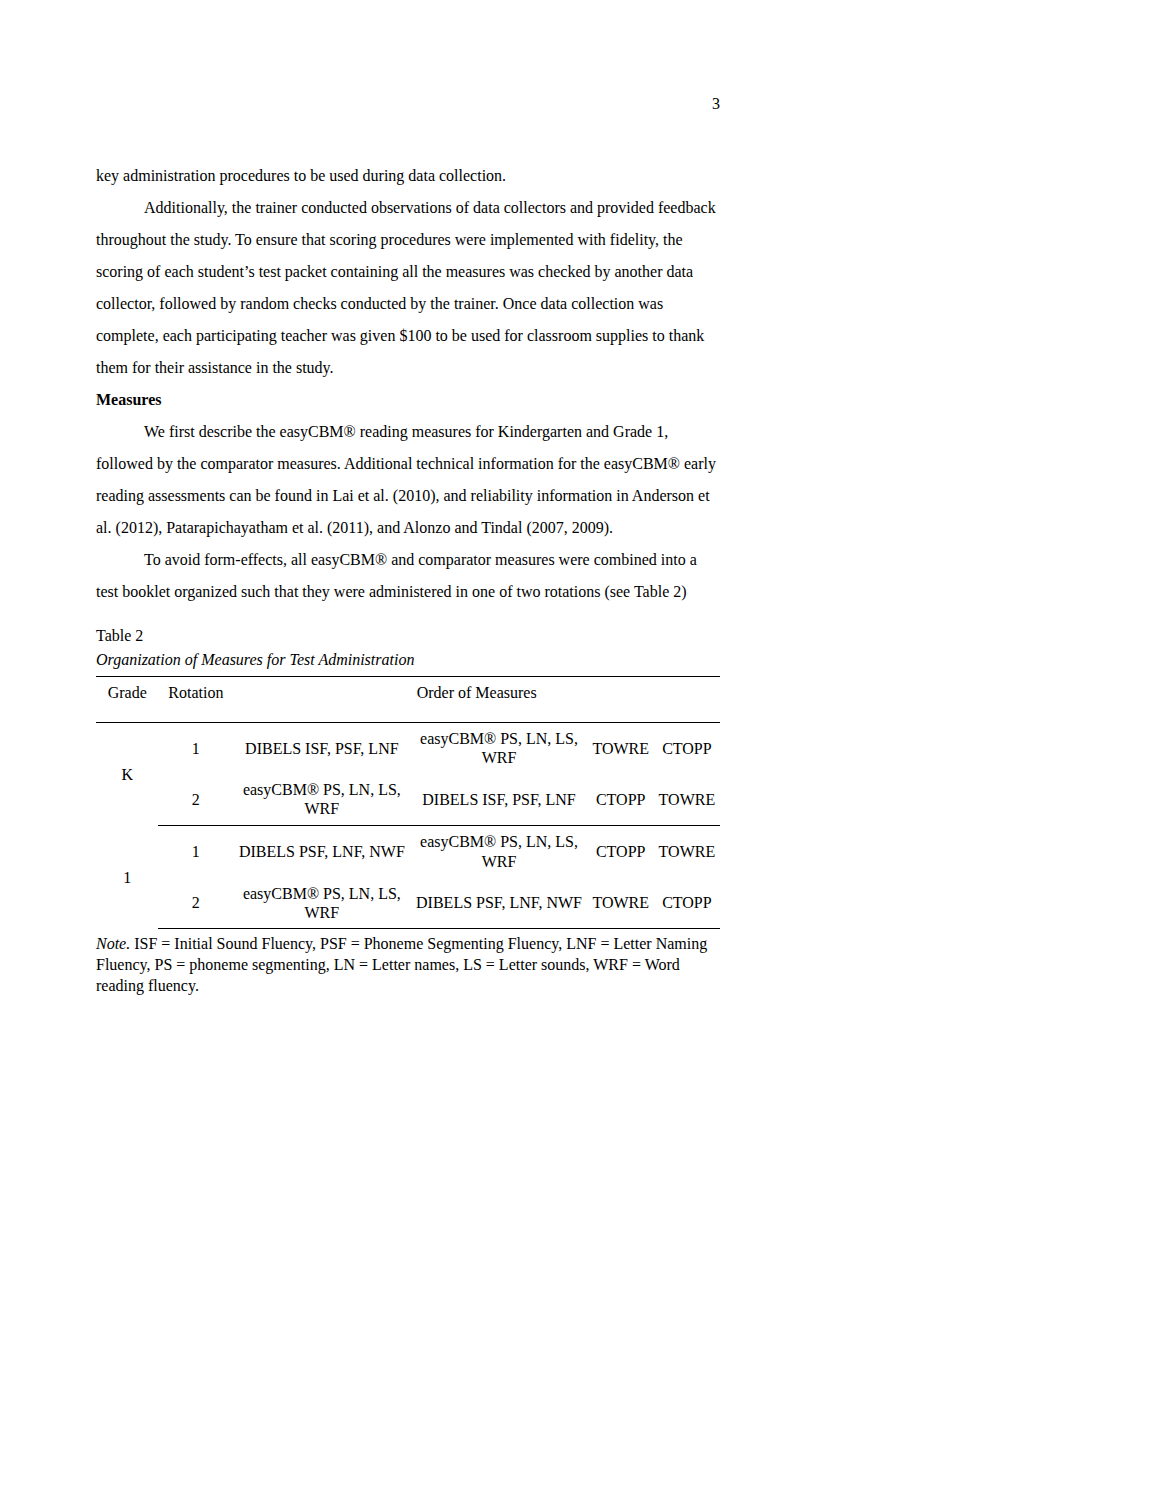3
key administration procedures to be used during data collection.
Additionally, the trainer conducted observations of data collectors and provided feedback throughout the study. To ensure that scoring procedures were implemented with fidelity, the scoring of each student’s test packet containing all the measures was checked by another data collector, followed by random checks conducted by the trainer. Once data collection was complete, each participating teacher was given $100 to be used for classroom supplies to thank them for their assistance in the study.
Measures
We first describe the easyCBM® reading measures for Kindergarten and Grade 1, followed by the comparator measures. Additional technical information for the easyCBM® early reading assessments can be found in Lai et al. (2010), and reliability information in Anderson et al. (2012), Patarapichayatham et al. (2011), and Alonzo and Tindal (2007, 2009).
To avoid form-effects, all easyCBM® and comparator measures were combined into a test booklet organized such that they were administered in one of two rotations (see Table 2)
Table 2
Organization of Measures for Test Administration
| Grade | Rotation | Order of Measures |
| --- | --- | --- |
| K | 1 | DIBELS ISF, PSF, LNF | easyCBM® PS, LN, LS, WRF | TOWRE | CTOPP |
| 2 | easyCBM® PS, LN, LS, WRF | DIBELS ISF, PSF, LNF | CTOPP | TOWRE |
| 1 | 1 | DIBELS PSF, LNF, NWF | easyCBM® PS, LN, LS, WRF | CTOPP | TOWRE |
| 2 | easyCBM® PS, LN, LS, WRF | DIBELS PSF, LNF, NWF | TOWRE | CTOPP |
Note. ISF = Initial Sound Fluency, PSF = Phoneme Segmenting Fluency, LNF = Letter Naming Fluency, PS = phoneme segmenting, LN = Letter names, LS = Letter sounds, WRF = Word reading fluency.